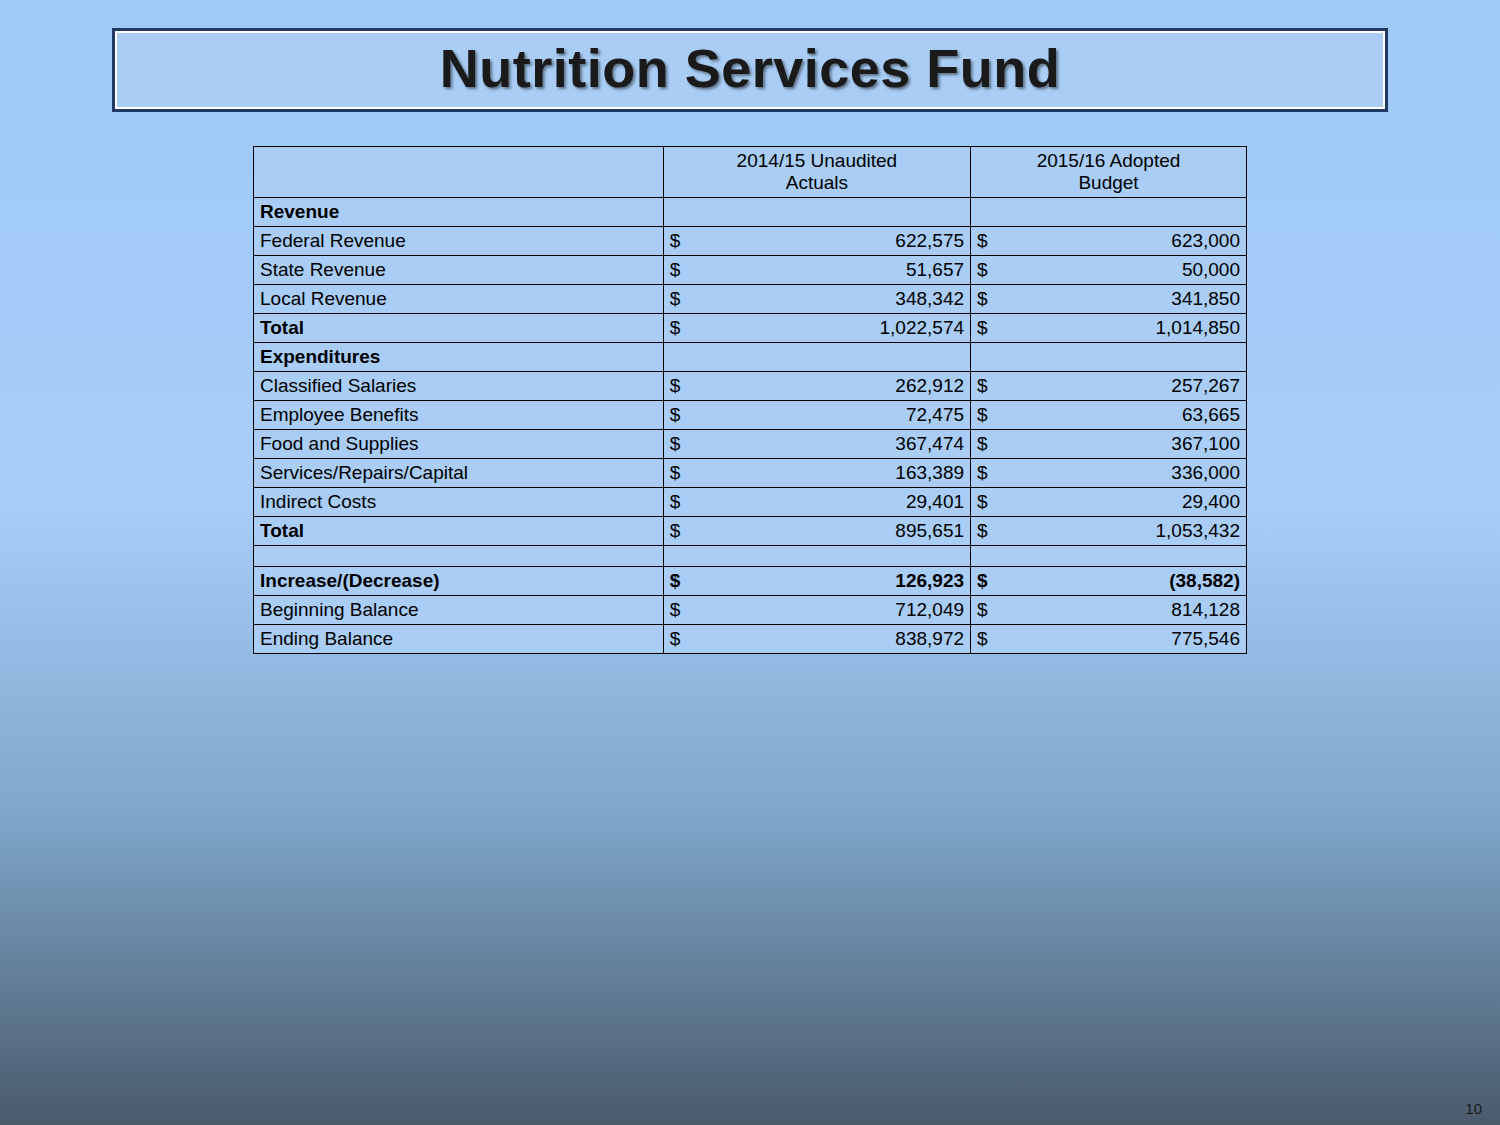Nutrition Services Fund
| | 2014/15 Unaudited Actuals | 2015/16 Adopted Budget |
| --- | --- | --- |
| Revenue | | | | |
| Federal Revenue | $ | 622,575 | $ | 623,000 |
| State Revenue | $ | 51,657 | $ | 50,000 |
| Local Revenue | $ | 348,342 | $ | 341,850 |
| Total | $ | 1,022,574 | $ | 1,014,850 |
| Expenditures | | | | |
| Classified Salaries | $ | 262,912 | $ | 257,267 |
| Employee Benefits | $ | 72,475 | $ | 63,665 |
| Food and Supplies | $ | 367,474 | $ | 367,100 |
| Services/Repairs/Capital | $ | 163,389 | $ | 336,000 |
| Indirect Costs | $ | 29,401 | $ | 29,400 |
| Total | $ | 895,651 | $ | 1,053,432 |
| Increase/(Decrease) | $ | 126,923 | $ | (38,582) |
| Beginning Balance | $ | 712,049 | $ | 814,128 |
| Ending Balance | $ | 838,972 | $ | 775,546 |
10